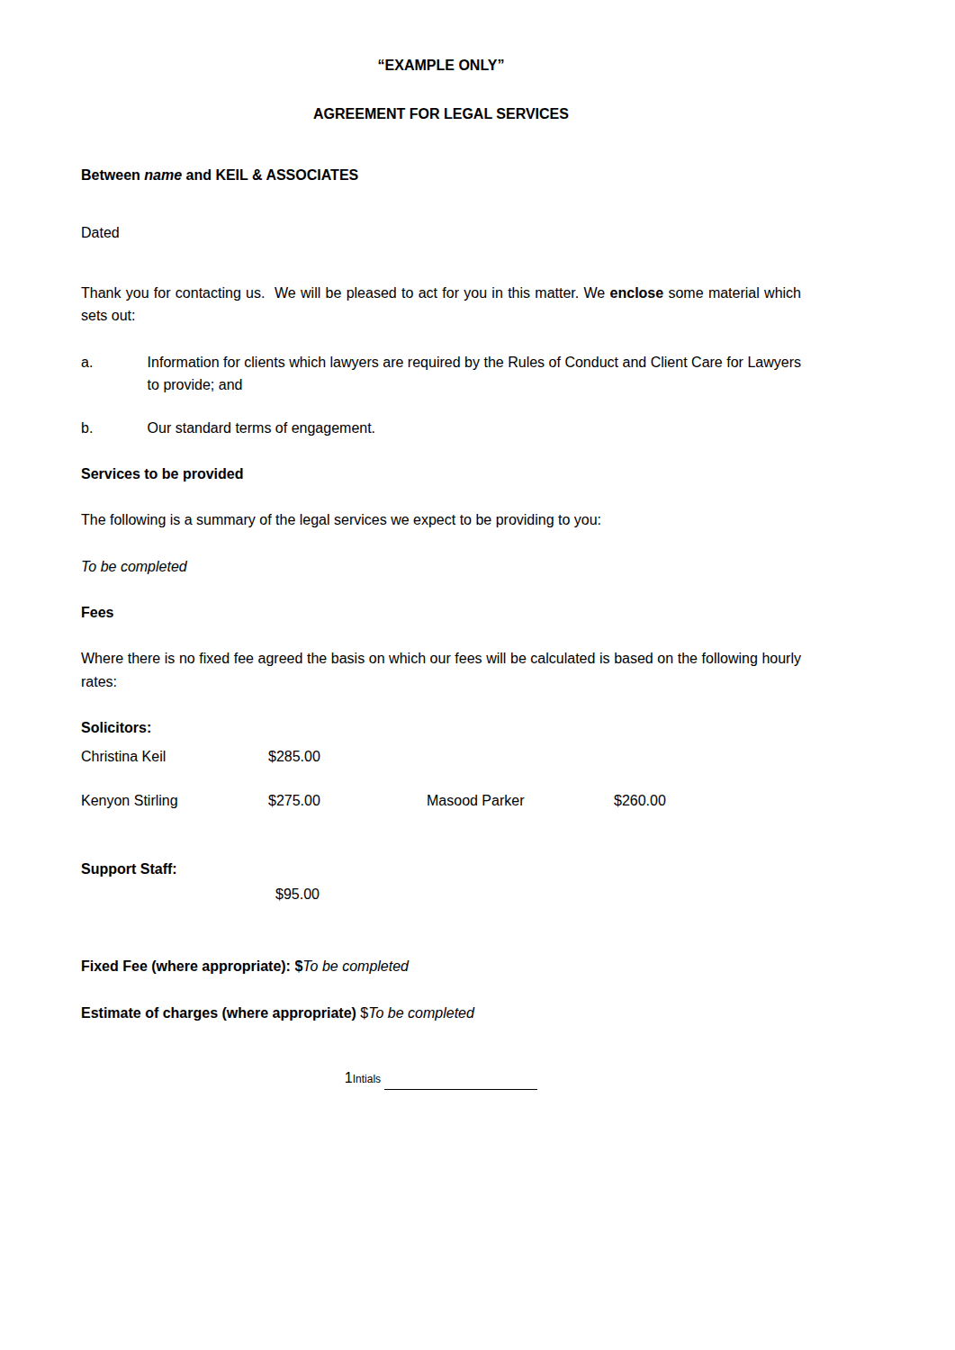“EXAMPLE ONLY”
AGREEMENT FOR LEGAL SERVICES
Between name and KEIL & ASSOCIATES
Dated
Thank you for contacting us. We will be pleased to act for you in this matter. We enclose some material which sets out:
a. Information for clients which lawyers are required by the Rules of Conduct and Client Care for Lawyers to provide; and
b. Our standard terms of engagement.
Services to be provided
The following is a summary of the legal services we expect to be providing to you:
To be completed
Fees
Where there is no fixed fee agreed the basis on which our fees will be calculated is based on the following hourly rates:
Solicitors:
| Christina Keil | $285.00 | | |
| Kenyon Stirling | $275.00 | Masood Parker | $260.00 |
Support Staff:
$95.00
Fixed Fee (where appropriate): $To be completed
Estimate of charges (where appropriate) $To be completed
1 Intials